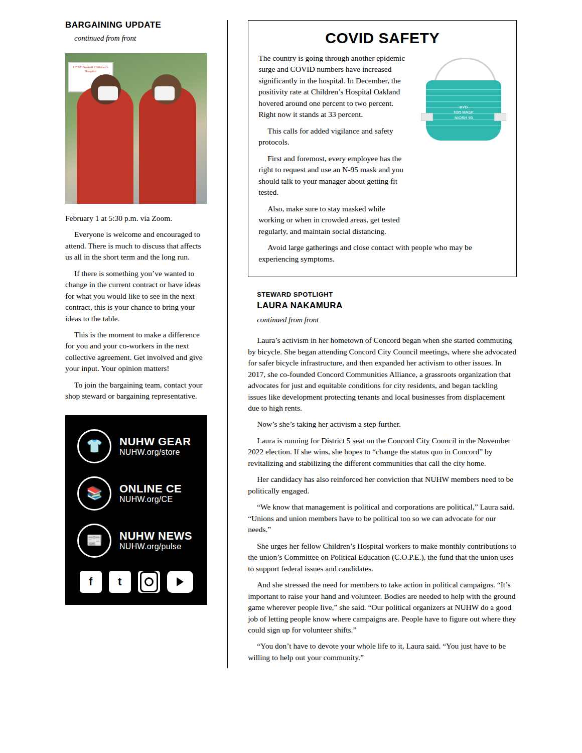BARGAINING UPDATE
continued from front
UCSF Benioff Children's Hospital
February 1 at 5:30 p.m. via Zoom.
Everyone is welcome and encouraged to attend. There is much to discuss that affects us all in the short term and the long run.
If there is something you’ve wanted to change in the current contract or have ideas for what you would like to see in the next contract, this is your chance to bring your ideas to the table.
This is the moment to make a difference for you and your co-workers in the next collective agreement. Get involved and give your input. Your opinion matters!
To join the bargaining team, contact your shop steward or bargaining representative.
👕
NUHW GEAR
NUHW.org/store
📚
ONLINE CE
NUHW.org/CE
📰
NUHW NEWS
NUHW.org/pulse
f
t
COVID SAFETY
The country is going through another epidemic surge and COVID numbers have increased significantly in the hospital. In December, the positivity rate at Children’s Hospital Oakland hovered around one percent to two percent. Right now it stands at 33 percent.
This calls for added vigilance and safety protocols.
First and foremost, every employee has the right to request and use an N-95 mask and you should talk to your manager about getting fit tested.
Also, make sure to stay masked while working or when in crowded areas, get tested regularly, and maintain social distancing.
BYD
N95 MASK
NIOSH 95
Avoid large gatherings and close contact with people who may be experiencing symptoms.
STEWARD SPOTLIGHT
LAURA NAKAMURA
continued from front
Laura’s activism in her hometown of Concord began when she started commuting by bicycle. She began attending Concord City Council meetings, where she advocated for safer bicycle infrastructure, and then expanded her activism to other issues. In 2017, she co-founded Concord Communities Alliance, a grassroots organization that advocates for just and equitable conditions for city residents, and began tackling issues like development protecting tenants and local businesses from displacement due to high rents.
Now’s she’s taking her activism a step further.
Laura is running for District 5 seat on the Concord City Council in the November 2022 election. If she wins, she hopes to “change the status quo in Concord” by revitalizing and stabilizing the different communities that call the city home.
Her candidacy has also reinforced her conviction that NUHW members need to be politically engaged.
“We know that management is political and corporations are political,” Laura said. “Unions and union members have to be political too so we can advocate for our needs.”
She urges her fellow Children’s Hospital workers to make monthly contributions to the union’s Committee on Political Education (C.O.P.E.), the fund that the union uses to support federal issues and candidates.
And she stressed the need for members to take action in political campaigns. “It’s important to raise your hand and volunteer. Bodies are needed to help with the ground game wherever people live,” she said. “Our political organizers at NUHW do a good job of letting people know where campaigns are. People have to figure out where they could sign up for volunteer shifts.”
“You don’t have to devote your whole life to it, Laura said. “You just have to be willing to help out your community.”